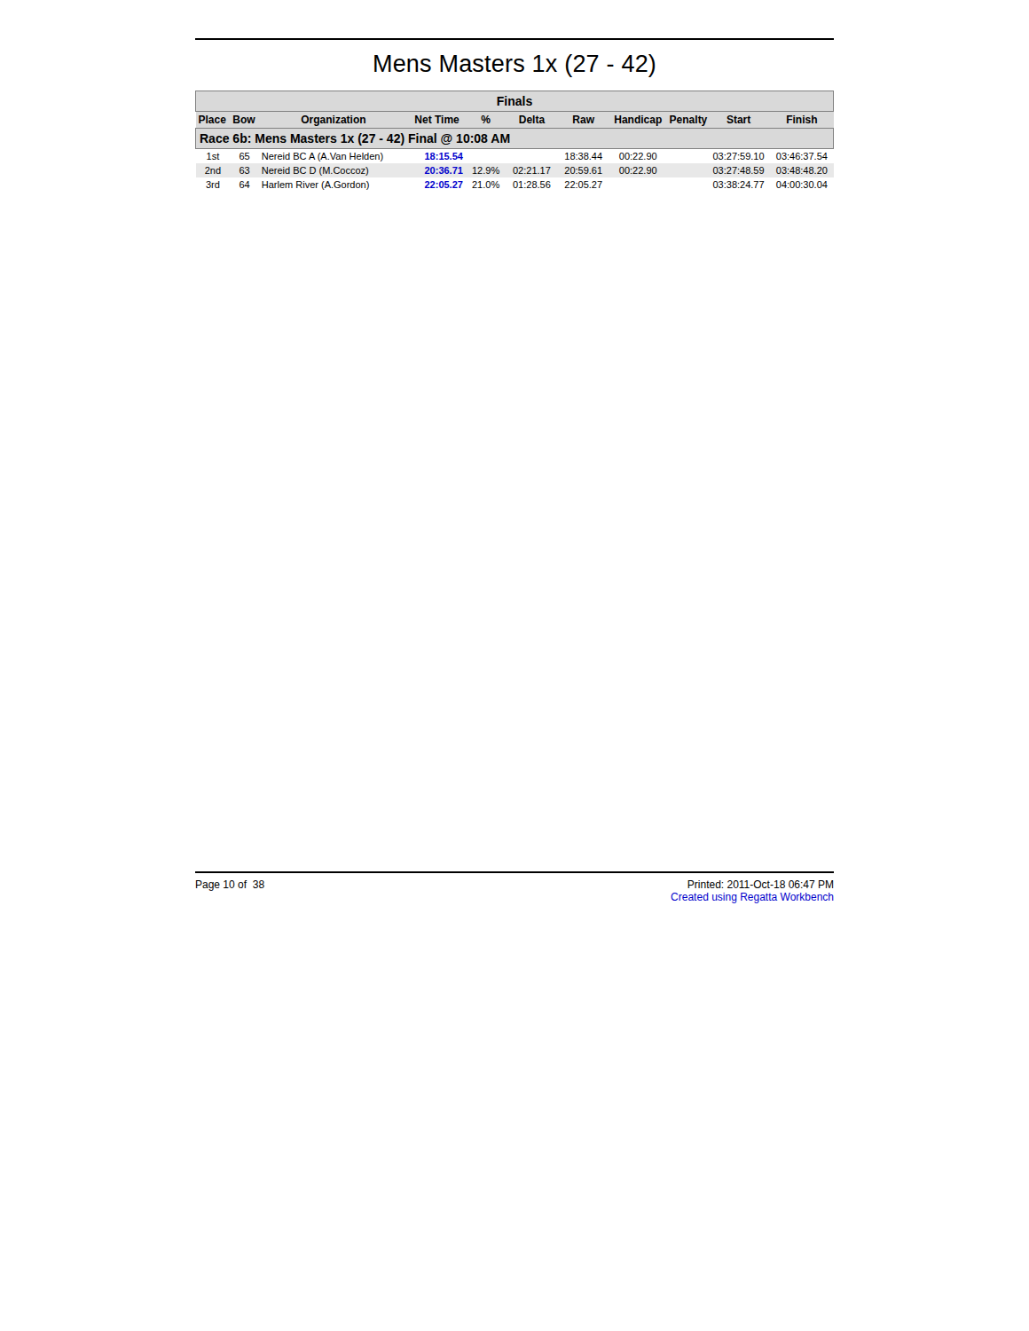Mens Masters 1x (27 - 42)
| Finals |
| --- |
| Place | Bow | Organization | Net Time | % | Delta | Raw | Handicap | Penalty | Start | Finish |
| Race 6b: Mens Masters 1x (27 - 42) Final @ 10:08 AM |
| 1st | 65 | Nereid BC A (A.Van Helden) | 18:15.54 | | | 18:38.44 | 00:22.90 | | 03:27:59.10 | 03:46:37.54 |
| 2nd | 63 | Nereid BC D (M.Coccoz) | 20:36.71 | 12.9% | 02:21.17 | 20:59.61 | 00:22.90 | | 03:27:48.59 | 03:48:48.20 |
| 3rd | 64 | Harlem River (A.Gordon) | 22:05.27 | 21.0% | 01:28.56 | 22:05.27 | | | 03:38:24.77 | 04:00:30.04 |
Page 10 of 38
Printed: 2011-Oct-18 06:47 PM
Created using Regatta Workbench